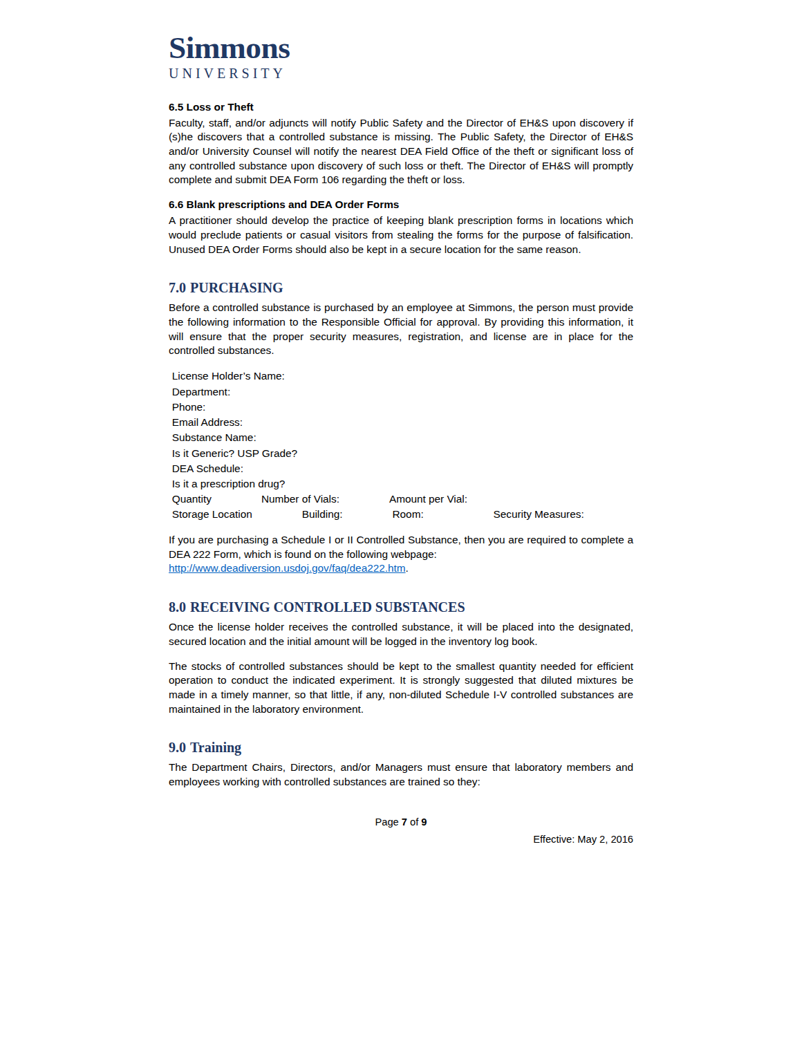Simmons
UNIVERSITY
6.5 Loss or Theft
Faculty, staff, and/or adjuncts will notify Public Safety and the Director of EH&S upon discovery if (s)he discovers that a controlled substance is missing. The Public Safety, the Director of EH&S and/or University Counsel will notify the nearest DEA Field Office of the theft or significant loss of any controlled substance upon discovery of such loss or theft. The Director of EH&S will promptly complete and submit DEA Form 106 regarding the theft or loss.
6.6 Blank prescriptions and DEA Order Forms
A practitioner should develop the practice of keeping blank prescription forms in locations which would preclude patients or casual visitors from stealing the forms for the purpose of falsification. Unused DEA Order Forms should also be kept in a secure location for the same reason.
7.0 PURCHASING
Before a controlled substance is purchased by an employee at Simmons, the person must provide the following information to the Responsible Official for approval. By providing this information, it will ensure that the proper security measures, registration, and license are in place for the controlled substances.
License Holder’s Name:
Department:
Phone:
Email Address:
Substance Name:
Is it Generic? USP Grade?
DEA Schedule:
Is it a prescription drug?
Quantity Number of Vials: Amount per Vial:
Storage Location Building: Room: Security Measures:
If you are purchasing a Schedule I or II Controlled Substance, then you are required to complete a DEA 222 Form, which is found on the following webpage:
http://www.deadiversion.usdoj.gov/faq/dea222.htm.
8.0 RECEIVING CONTROLLED SUBSTANCES
Once the license holder receives the controlled substance, it will be placed into the designated, secured location and the initial amount will be logged in the inventory log book.
The stocks of controlled substances should be kept to the smallest quantity needed for efficient operation to conduct the indicated experiment. It is strongly suggested that diluted mixtures be made in a timely manner, so that little, if any, non-diluted Schedule I-V controlled substances are maintained in the laboratory environment.
9.0 Training
The Department Chairs, Directors, and/or Managers must ensure that laboratory members and employees working with controlled substances are trained so they:
Page 7 of 9
Effective: May 2, 2016